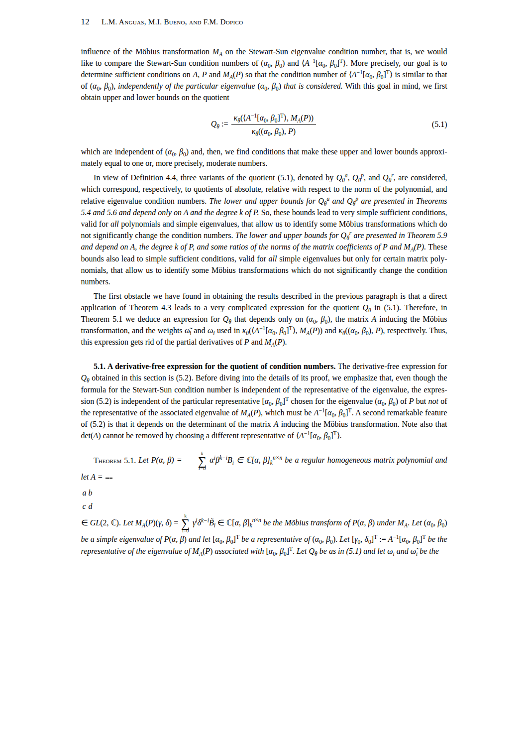12 L.M. Anguas, M.I. Bueno, and F.M. Dopico
influence of the Möbius transformation MA on the Stewart-Sun eigenvalue condition number, that is, we would like to compare the Stewart-Sun condition numbers of (α0, β0) and ⟨A−1[α0, β0]T⟩. More precisely, our goal is to determine sufficient conditions on A, P and MA(P) so that the condition number of ⟨A−1[α0, β0]T⟩ is similar to that of (α0, β0), independently of the particular eigenvalue (α0, β0) that is considered. With this goal in mind, we first obtain upper and lower bounds on the quotient
Qθ := κθ(⟨A−1[α0, β0]T⟩, MA(P)) κθ((α0, β0), P) (5.1)
which are independent of (α0, β0) and, then, we find conditions that make these upper and lower bounds approximately equal to one or, more precisely, moderate numbers.
In view of Definition 4.4, three variants of the quotient (5.1), denoted by Qθa, Qθp, and Qθr, are considered, which correspond, respectively, to quotients of absolute, relative with respect to the norm of the polynomial, and relative eigenvalue condition numbers. The lower and upper bounds for Qθa and Qθp are presented in Theorems 5.4 and 5.6 and depend only on A and the degree k of P. So, these bounds lead to very simple sufficient conditions, valid for all polynomials and simple eigenvalues, that allow us to identify some Möbius transformations which do not significantly change the condition numbers. The lower and upper bounds for Qθr are presented in Theorem 5.9 and depend on A, the degree k of P, and some ratios of the norms of the matrix coefficients of P and MA(P). These bounds also lead to simple sufficient conditions, valid for all simple eigenvalues but only for certain matrix polynomials, that allow us to identify some Möbius transformations which do not significantly change the condition numbers.
The first obstacle we have found in obtaining the results described in the previous paragraph is that a direct application of Theorem 4.3 leads to a very complicated expression for the quotient Qθ in (5.1). Therefore, in Theorem 5.1 we deduce an expression for Qθ that depends only on (α0, β0), the matrix A inducing the Möbius transformation, and the weights ω̃i and ωi used in κθ(⟨A−1[α0, β0]T⟩, MA(P)) and κθ((α0, β0), P), respectively. Thus, this expression gets rid of the partial derivatives of P and MA(P).
5.1. A derivative-free expression for the quotient of condition numbers. The derivative-free expression for Qθ obtained in this section is (5.2). Before diving into the details of its proof, we emphasize that, even though the formula for the Stewart-Sun condition number is independent of the representative of the eigenvalue, the expression (5.2) is independent of the particular representative [α0, β0]T chosen for the eigenvalue (α0, β0) of P but not of the representative of the associated eigenvalue of MA(P), which must be A−1[α0, β0]T. A second remarkable feature of (5.2) is that it depends on the determinant of the matrix A inducing the Möbius transformation. Note also that det(A) cannot be removed by choosing a different representative of ⟨A−1[α0, β0]T⟩.
Theorem 5.1. Let P(α, β) = k∑i=0 αiβk−iBi ∈ ℂ[α, β]kn×n be a regular homogeneous matrix polynomial and let A =
| a | b |
| c | d |
∈ GL(2, ℂ). Let MA(P)(γ, δ) = k∑i=0 γiδk−iB̃i ∈ ℂ[α, β]kn×n be the Möbius transform of P(α, β) under MA. Let (α0, β0) be a simple eigenvalue of P(α, β) and let [α0, β0]T be a representative of (α0, β0). Let [γ0, δ0]T := A−1[α0, β0]T be the representative of the eigenvalue of MA(P) associated with [α0, β0]T. Let Qθ be as in (5.1) and let ωi and ω̃i be the